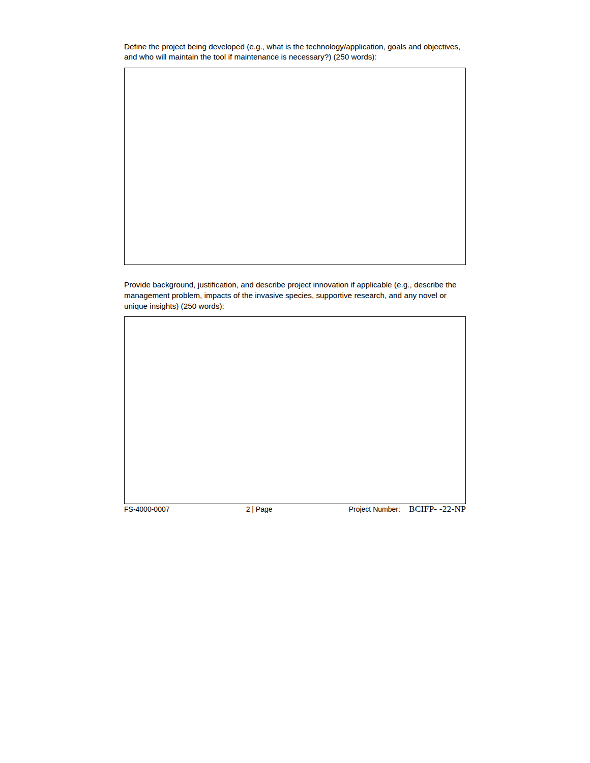Define the project being developed (e.g., what is the technology/application, goals and objectives, and who will maintain the tool if maintenance is necessary?) (250 words):
Provide background, justification, and describe project innovation if applicable (e.g., describe the management problem, impacts of the invasive species, supportive research, and any novel or unique insights) (250 words):
FS-4000-0007
2 | Page
Project Number:BCIFP- -22-NP